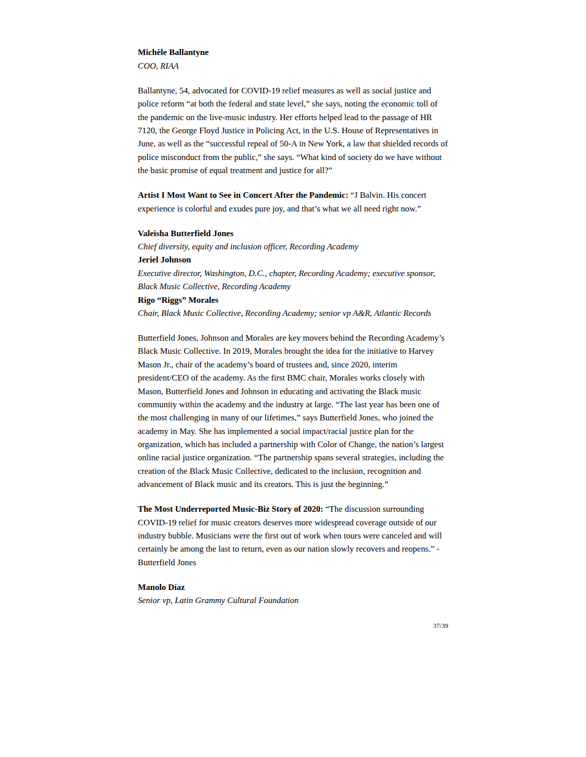Michèle Ballantyne
COO, RIAA
Ballantyne, 54, advocated for COVID-19 relief measures as well as social justice and police reform “at both the federal and state level,” she says, noting the economic toll of the pandemic on the live-music industry. Her efforts helped lead to the passage of HR 7120, the George Floyd Justice in Policing Act, in the U.S. House of Representatives in June, as well as the “successful repeal of 50-A in New York, a law that shielded records of police misconduct from the public,” she says. “What kind of society do we have without the basic promise of equal treatment and justice for all?”
Artist I Most Want to See in Concert After the Pandemic: “J Balvin. His concert experience is colorful and exudes pure joy, and that’s what we all need right now.”
Valeisha Butterfield Jones
Chief diversity, equity and inclusion officer, Recording Academy
Jeriel Johnson
Executive director, Washington, D.C., chapter, Recording Academy; executive sponsor, Black Music Collective, Recording Academy
Rigo “Riggs” Morales
Chair, Black Music Collective, Recording Academy; senior vp A&R, Atlantic Records
Butterfield Jones, Johnson and Morales are key movers behind the Recording Academy’s Black Music Collective. In 2019, Morales brought the idea for the initiative to Harvey Mason Jr., chair of the academy’s board of trustees and, since 2020, interim president/CEO of the academy. As the first BMC chair, Morales works closely with Mason, Butterfield Jones and Johnson in educating and activating the Black music community within the academy and the industry at large. “The last year has been one of the most challenging in many of our lifetimes,” says Butterfield Jones, who joined the academy in May. She has implemented a social impact/racial justice plan for the organization, which has included a partnership with Color of Change, the nation’s largest online racial justice organization. “The partnership spans several strategies, including the creation of the Black Music Collective, dedicated to the inclusion, recognition and advancement of Black music and its creators. This is just the beginning.”
The Most Underreported Music-Biz Story of 2020: “The discussion surrounding COVID-19 relief for music creators deserves more widespread coverage outside of our industry bubble. Musicians were the first out of work when tours were canceled and will certainly be among the last to return, even as our nation slowly recovers and reopens.” -Butterfield Jones
Manolo Díaz
Senior vp, Latin Grammy Cultural Foundation
37/39